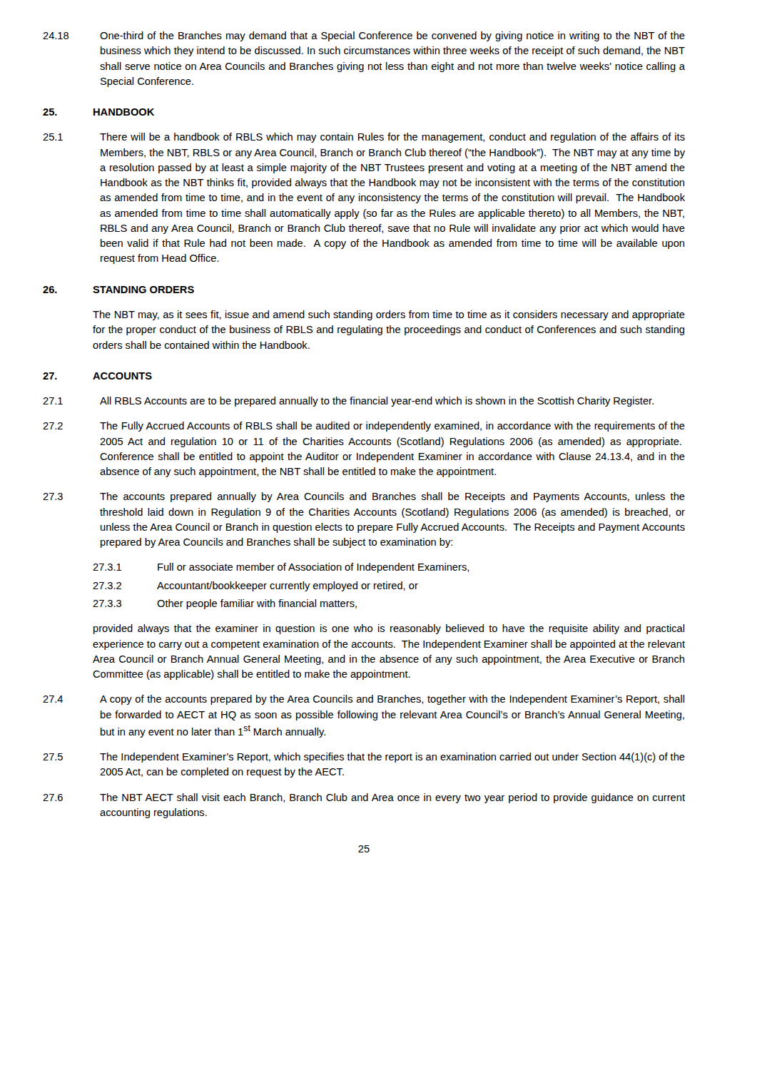24.18
One-third of the Branches may demand that a Special Conference be convened by giving notice in writing to the NBT of the business which they intend to be discussed. In such circumstances within three weeks of the receipt of such demand, the NBT shall serve notice on Area Councils and Branches giving not less than eight and not more than twelve weeks' notice calling a Special Conference.
25. HANDBOOK
25.1
There will be a handbook of RBLS which may contain Rules for the management, conduct and regulation of the affairs of its Members, the NBT, RBLS or any Area Council, Branch or Branch Club thereof (“the Handbook”). The NBT may at any time by a resolution passed by at least a simple majority of the NBT Trustees present and voting at a meeting of the NBT amend the Handbook as the NBT thinks fit, provided always that the Handbook may not be inconsistent with the terms of the constitution as amended from time to time, and in the event of any inconsistency the terms of the constitution will prevail. The Handbook as amended from time to time shall automatically apply (so far as the Rules are applicable thereto) to all Members, the NBT, RBLS and any Area Council, Branch or Branch Club thereof, save that no Rule will invalidate any prior act which would have been valid if that Rule had not been made. A copy of the Handbook as amended from time to time will be available upon request from Head Office.
26. STANDING ORDERS
The NBT may, as it sees fit, issue and amend such standing orders from time to time as it considers necessary and appropriate for the proper conduct of the business of RBLS and regulating the proceedings and conduct of Conferences and such standing orders shall be contained within the Handbook.
27. ACCOUNTS
27.1
All RBLS Accounts are to be prepared annually to the financial year-end which is shown in the Scottish Charity Register.
27.2
The Fully Accrued Accounts of RBLS shall be audited or independently examined, in accordance with the requirements of the 2005 Act and regulation 10 or 11 of the Charities Accounts (Scotland) Regulations 2006 (as amended) as appropriate. Conference shall be entitled to appoint the Auditor or Independent Examiner in accordance with Clause 24.13.4, and in the absence of any such appointment, the NBT shall be entitled to make the appointment.
27.3
The accounts prepared annually by Area Councils and Branches shall be Receipts and Payments Accounts, unless the threshold laid down in Regulation 9 of the Charities Accounts (Scotland) Regulations 2006 (as amended) is breached, or unless the Area Council or Branch in question elects to prepare Fully Accrued Accounts. The Receipts and Payment Accounts prepared by Area Councils and Branches shall be subject to examination by:
27.3.1
Full or associate member of Association of Independent Examiners,
27.3.2
Accountant/bookkeeper currently employed or retired, or
27.3.3
Other people familiar with financial matters,
provided always that the examiner in question is one who is reasonably believed to have the requisite ability and practical experience to carry out a competent examination of the accounts. The Independent Examiner shall be appointed at the relevant Area Council or Branch Annual General Meeting, and in the absence of any such appointment, the Area Executive or Branch Committee (as applicable) shall be entitled to make the appointment.
27.4
A copy of the accounts prepared by the Area Councils and Branches, together with the Independent Examiner’s Report, shall be forwarded to AECT at HQ as soon as possible following the relevant Area Council’s or Branch’s Annual General Meeting, but in any event no later than 1st March annually.
27.5
The Independent Examiner’s Report, which specifies that the report is an examination carried out under Section 44(1)(c) of the 2005 Act, can be completed on request by the AECT.
27.6
The NBT AECT shall visit each Branch, Branch Club and Area once in every two year period to provide guidance on current accounting regulations.
25